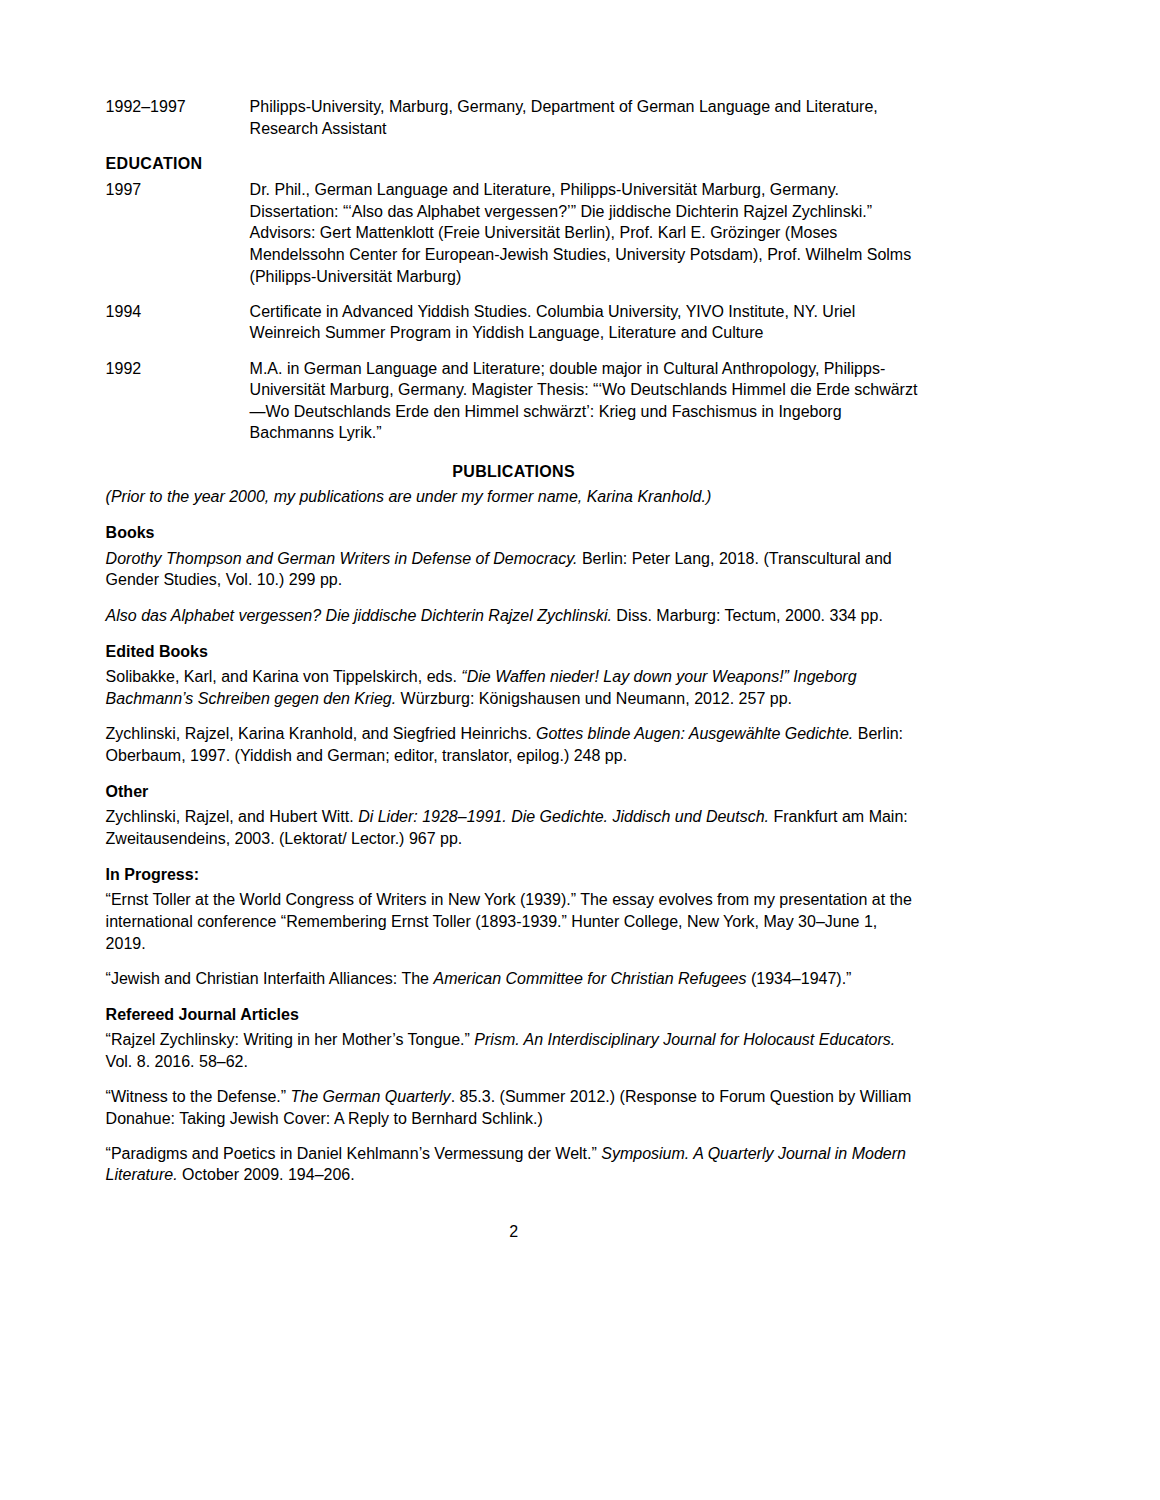1992–1997
Philipps-University, Marburg, Germany, Department of German Language and Literature, Research Assistant
EDUCATION
1997
Dr. Phil., German Language and Literature, Philipps-Universität Marburg, Germany. Dissertation: “‘Also das Alphabet vergessen?’” Die jiddische Dichterin Rajzel Zychlinski.” Advisors: Gert Mattenklott (Freie Universität Berlin), Prof. Karl E. Grözinger (Moses Mendelssohn Center for European-Jewish Studies, University Potsdam), Prof. Wilhelm Solms (Philipps-Universität Marburg)
1994
Certificate in Advanced Yiddish Studies. Columbia University, YIVO Institute, NY. Uriel Weinreich Summer Program in Yiddish Language, Literature and Culture
1992
M.A. in German Language and Literature; double major in Cultural Anthropology, Philipps-Universität Marburg, Germany. Magister Thesis: “‘Wo Deutschlands Himmel die Erde schwärzt—Wo Deutschlands Erde den Himmel schwärzt’: Krieg und Faschismus in Ingeborg Bachmanns Lyrik.”
PUBLICATIONS
(Prior to the year 2000, my publications are under my former name, Karina Kranhold.)
Books
Dorothy Thompson and German Writers in Defense of Democracy. Berlin: Peter Lang, 2018. (Transcultural and Gender Studies, Vol. 10.) 299 pp.
Also das Alphabet vergessen? Die jiddische Dichterin Rajzel Zychlinski. Diss. Marburg: Tectum, 2000. 334 pp.
Edited Books
Solibakke, Karl, and Karina von Tippelskirch, eds. “Die Waffen nieder! Lay down your Weapons!” Ingeborg Bachmann’s Schreiben gegen den Krieg. Würzburg: Königshausen und Neumann, 2012. 257 pp.
Zychlinski, Rajzel, Karina Kranhold, and Siegfried Heinrichs. Gottes blinde Augen: Ausgewählte Gedichte. Berlin: Oberbaum, 1997. (Yiddish and German; editor, translator, epilog.) 248 pp.
Other
Zychlinski, Rajzel, and Hubert Witt. Di Lider: 1928–1991. Die Gedichte. Jiddisch und Deutsch. Frankfurt am Main: Zweitausendeins, 2003. (Lektorat/ Lector.) 967 pp.
In Progress:
“Ernst Toller at the World Congress of Writers in New York (1939).” The essay evolves from my presentation at the international conference “Remembering Ernst Toller (1893-1939.” Hunter College, New York, May 30–June 1, 2019.
“Jewish and Christian Interfaith Alliances: The American Committee for Christian Refugees (1934–1947).”
Refereed Journal Articles
“Rajzel Zychlinsky: Writing in her Mother’s Tongue.” Prism. An Interdisciplinary Journal for Holocaust Educators. Vol. 8. 2016. 58–62.
“Witness to the Defense.” The German Quarterly. 85.3. (Summer 2012.) (Response to Forum Question by William Donahue: Taking Jewish Cover: A Reply to Bernhard Schlink.)
“Paradigms and Poetics in Daniel Kehlmann’s Vermessung der Welt.” Symposium. A Quarterly Journal in Modern Literature. October 2009. 194–206.
2